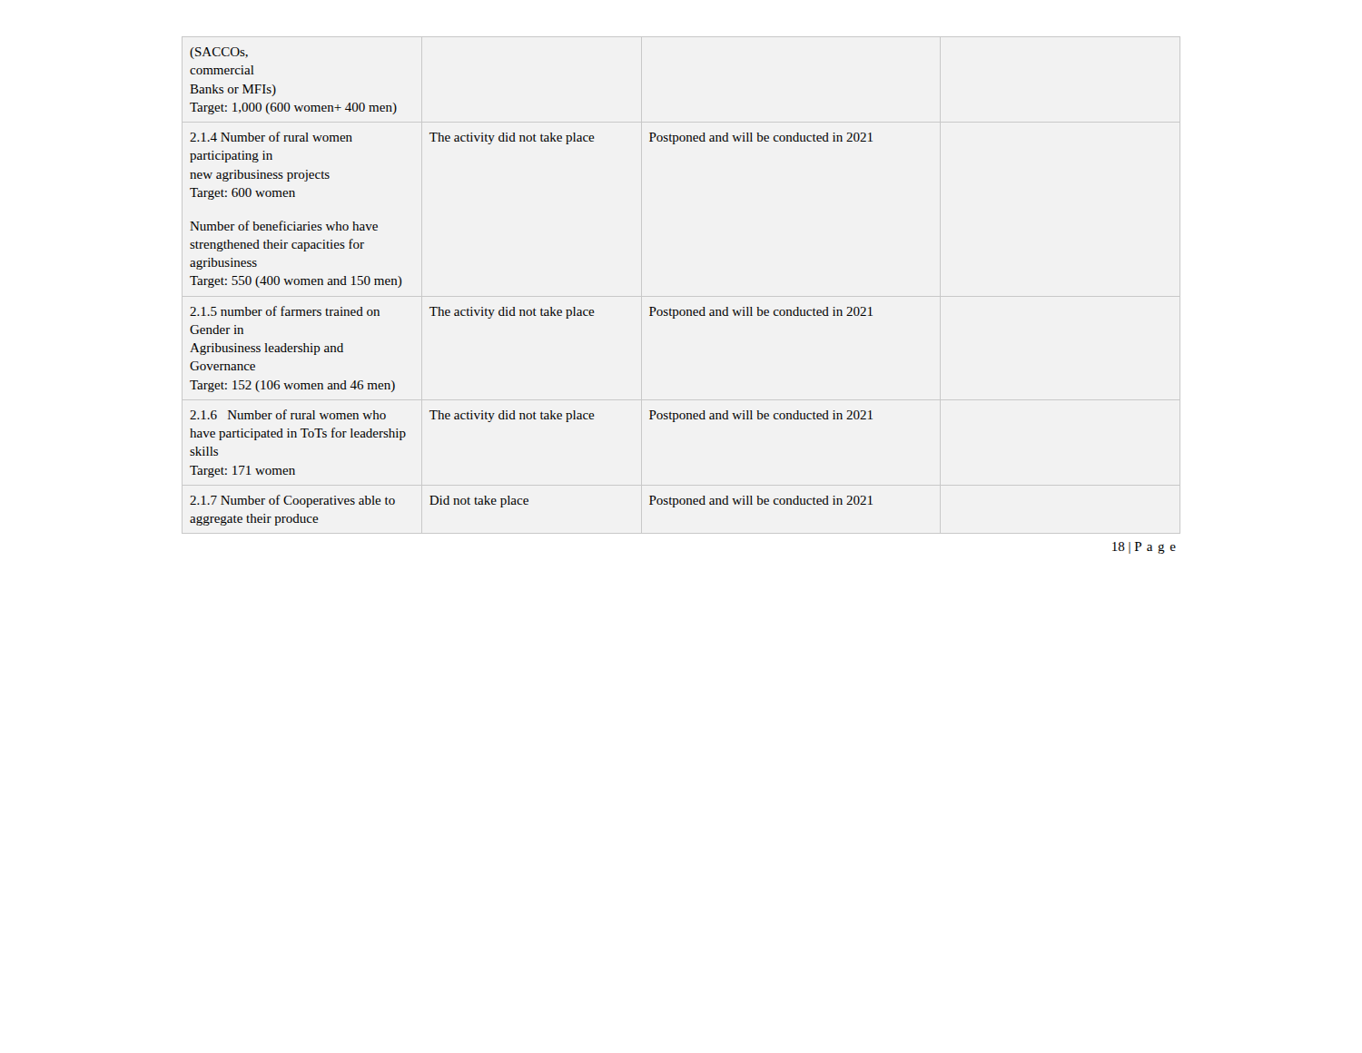| (SACCOs, commercial Banks or MFIs) Target: 1,000 (600 women+ 400 men) | | | |
| 2.1.4 Number of rural women participating in new agribusiness projects Target: 600 women Number of beneficiaries who have strengthened their capacities for agribusiness Target: 550 (400 women and 150 men) | The activity did not take place | Postponed and will be conducted in 2021 | |
| 2.1.5 number of farmers trained on Gender in Agribusiness leadership and Governance Target: 152 (106 women and 46 men) | The activity did not take place | Postponed and will be conducted in 2021 | |
| 2.1.6 Number of rural women who have participated in ToTs for leadership skills Target: 171 women | The activity did not take place | Postponed and will be conducted in 2021 | |
| 2.1.7 Number of Cooperatives able to aggregate their produce | Did not take place | Postponed and will be conducted in 2021 | |
18 | P a g e